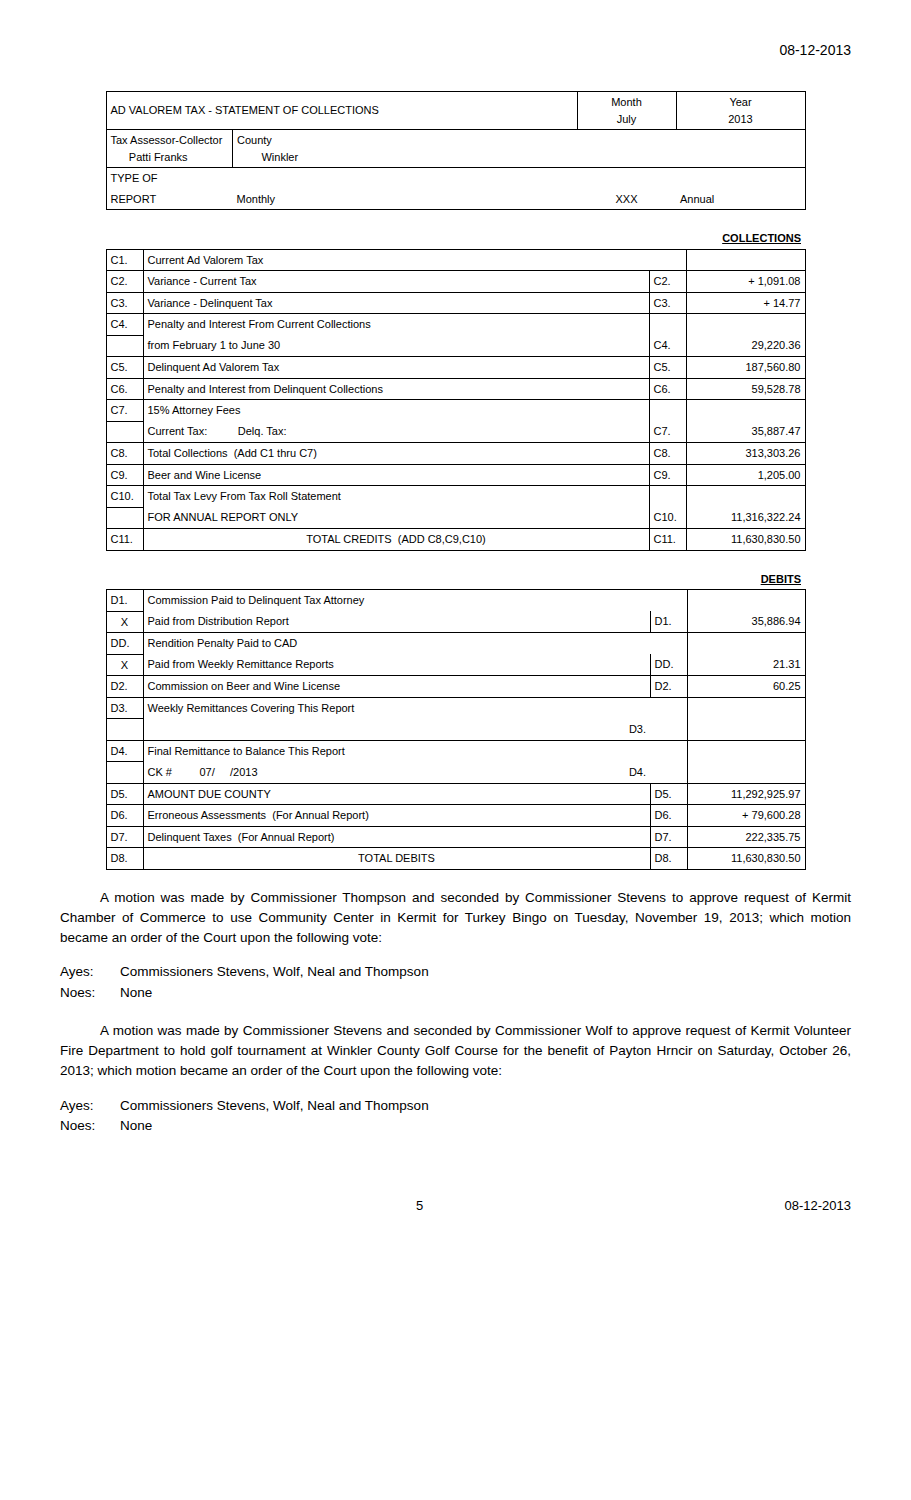08-12-2013
| AD VALOREM TAX - STATEMENT OF COLLECTIONS | Month July | Year 2013 |
| Tax Assessor-Collector Patti Franks | County Winkler |
| TYPE OF |
| REPORT | | Monthly | XXX | Annual |
| | COLLECTIONS |
| C1. | Current Ad Valorem Tax | |
| C2. | Variance - Current Tax | C2. | + 1,091.08 |
| C3. | Variance - Delinquent Tax | C3. | + 14.77 |
| C4. | Penalty and Interest From Current Collections | | |
| | from February 1 to June 30 | C4. | 29,220.36 |
| C5. | Delinquent Ad Valorem Tax | C5. | 187,560.80 |
| C6. | Penalty and Interest from Delinquent Collections | C6. | 59,528.78 |
| C7. | 15% Attorney Fees | | |
| | Current Tax: Delq. Tax: | C7. | 35,887.47 |
| C8. | Total Collections (Add C1 thru C7) | C8. | 313,303.26 |
| C9. | Beer and Wine License | C9. | 1,205.00 |
| C10. | Total Tax Levy From Tax Roll Statement | | |
| | FOR ANNUAL REPORT ONLY | C10. | 11,316,322.24 |
| C11. | TOTAL CREDITS (ADD C8,C9,C10) | C11. | 11,630,830.50 |
| | DEBITS |
| D1. | Commission Paid to Delinquent Tax Attorney | |
| X | Paid from Distribution Report | D1. | 35,886.94 |
| DD. | Rendition Penalty Paid to CAD | |
| X | Paid from Weekly Remittance Reports | DD. | 21.31 |
| D2. | Commission on Beer and Wine License | D2. | 60.25 |
| D3. | Weekly Remittances Covering This Report | |
| | | D3. | | |
| D4. | Final Remittance to Balance This Report | |
| | CK # 07/ /2013 | D4. | | |
| D5. | AMOUNT DUE COUNTY | D5. | 11,292,925.97 |
| D6. | Erroneous Assessments (For Annual Report) | D6. | + 79,600.28 |
| D7. | Delinquent Taxes (For Annual Report) | D7. | 222,335.75 |
| D8. | TOTAL DEBITS | D8. | 11,630,830.50 |
A motion was made by Commissioner Thompson and seconded by Commissioner Stevens to approve request of Kermit Chamber of Commerce to use Community Center in Kermit for Turkey Bingo on Tuesday, November 19, 2013; which motion became an order of the Court upon the following vote:
Ayes: Commissioners Stevens, Wolf, Neal and Thompson
Noes: None
A motion was made by Commissioner Stevens and seconded by Commissioner Wolf to approve request of Kermit Volunteer Fire Department to hold golf tournament at Winkler County Golf Course for the benefit of Payton Hrncir on Saturday, October 26, 2013; which motion became an order of the Court upon the following vote:
Ayes: Commissioners Stevens, Wolf, Neal and Thompson
Noes: None
5 08-12-2013